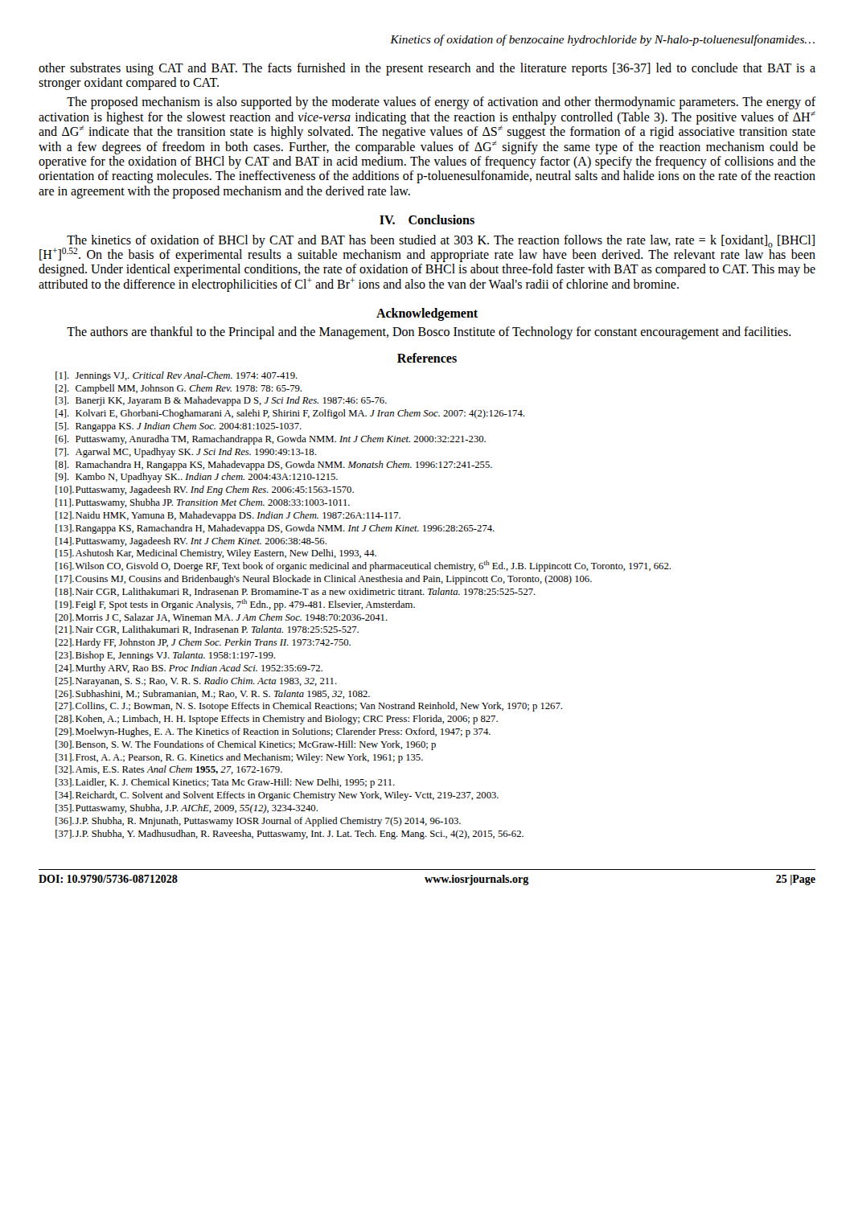Kinetics of oxidation of benzocaine hydrochloride by N-halo-p-toluenesulfonamides…
other substrates using CAT and BAT. The facts furnished in the present research and the literature reports [36-37] led to conclude that BAT is a stronger oxidant compared to CAT.
The proposed mechanism is also supported by the moderate values of energy of activation and other thermodynamic parameters. The energy of activation is highest for the slowest reaction and vice-versa indicating that the reaction is enthalpy controlled (Table 3). The positive values of ΔH≠ and ΔG≠ indicate that the transition state is highly solvated. The negative values of ΔS≠ suggest the formation of a rigid associative transition state with a few degrees of freedom in both cases. Further, the comparable values of ΔG≠ signify the same type of the reaction mechanism could be operative for the oxidation of BHCl by CAT and BAT in acid medium. The values of frequency factor (A) specify the frequency of collisions and the orientation of reacting molecules. The ineffectiveness of the additions of p-toluenesulfonamide, neutral salts and halide ions on the rate of the reaction are in agreement with the proposed mechanism and the derived rate law.
IV. Conclusions
The kinetics of oxidation of BHCl by CAT and BAT has been studied at 303 K. The reaction follows the rate law, rate = k [oxidant]o [BHCl] [H+]0.52. On the basis of experimental results a suitable mechanism and appropriate rate law have been derived. The relevant rate law has been designed. Under identical experimental conditions, the rate of oxidation of BHCl is about three-fold faster with BAT as compared to CAT. This may be attributed to the difference in electrophilicities of Cl+ and Br+ ions and also the van der Waal's radii of chlorine and bromine.
Acknowledgement
The authors are thankful to the Principal and the Management, Don Bosco Institute of Technology for constant encouragement and facilities.
References
[1]. Jennings VJ,. Critical Rev Anal-Chem. 1974: 407-419.
[2]. Campbell MM, Johnson G. Chem Rev. 1978: 78: 65-79.
[3]. Banerji KK, Jayaram B & Mahadevappa D S, J Sci Ind Res. 1987:46: 65-76.
[4]. Kolvari E, Ghorbani-Choghamarani A, salehi P, Shirini F, Zolfigol MA. J Iran Chem Soc. 2007: 4(2):126-174.
[5]. Rangappa KS. J Indian Chem Soc. 2004:81:1025-1037.
[6]. Puttaswamy, Anuradha TM, Ramachandrappa R, Gowda NMM. Int J Chem Kinet. 2000:32:221-230.
[7]. Agarwal MC, Upadhyay SK. J Sci Ind Res. 1990:49:13-18.
[8]. Ramachandra H, Rangappa KS, Mahadevappa DS, Gowda NMM. Monatsh Chem. 1996:127:241-255.
[9]. Kambo N, Upadhyay SK.. Indian J chem. 2004:43A:1210-1215.
[10]. Puttaswamy, Jagadeesh RV. Ind Eng Chem Res. 2006:45:1563-1570.
[11]. Puttaswamy, Shubha JP. Transition Met Chem. 2008:33:1003-1011.
[12]. Naidu HMK, Yamuna B, Mahadevappa DS. Indian J Chem. 1987:26A:114-117.
[13]. Rangappa KS, Ramachandra H, Mahadevappa DS, Gowda NMM. Int J Chem Kinet. 1996:28:265-274.
[14]. Puttaswamy, Jagadeesh RV. Int J Chem Kinet. 2006:38:48-56.
[15]. Ashutosh Kar, Medicinal Chemistry, Wiley Eastern, New Delhi, 1993, 44.
[16]. Wilson CO, Gisvold O, Doerge RF, Text book of organic medicinal and pharmaceutical chemistry, 6th Ed., J.B. Lippincott Co, Toronto, 1971, 662.
[17]. Cousins MJ, Cousins and Bridenbaugh's Neural Blockade in Clinical Anesthesia and Pain, Lippincott Co, Toronto, (2008) 106.
[18]. Nair CGR, Lalithakumari R, Indrasenan P. Bromamine-T as a new oxidimetric titrant. Talanta. 1978:25:525-527.
[19]. Feigl F, Spot tests in Organic Analysis, 7th Edn., pp. 479-481. Elsevier, Amsterdam.
[20]. Morris J C, Salazar JA, Wineman MA. J Am Chem Soc. 1948:70:2036-2041.
[21]. Nair CGR, Lalithakumari R, Indrasenan P. Talanta. 1978:25:525-527.
[22]. Hardy FF, Johnston JP, J Chem Soc. Perkin Trans II. 1973:742-750.
[23]. Bishop E, Jennings VJ. Talanta. 1958:1:197-199.
[24]. Murthy ARV, Rao BS. Proc Indian Acad Sci. 1952:35:69-72.
[25]. Narayanan, S. S.; Rao, V. R. S. Radio Chim. Acta 1983, 32, 211.
[26]. Subhashini, M.; Subramanian, M.; Rao, V. R. S. Talanta 1985, 32, 1082.
[27]. Collins, C. J.; Bowman, N. S. Isotope Effects in Chemical Reactions; Van Nostrand Reinhold, New York, 1970; p 1267.
[28]. Kohen, A.; Limbach, H. H. Isptope Effects in Chemistry and Biology; CRC Press: Florida, 2006; p 827.
[29]. Moelwyn-Hughes, E. A. The Kinetics of Reaction in Solutions; Clarender Press: Oxford, 1947; p 374.
[30]. Benson, S. W. The Foundations of Chemical Kinetics; McGraw-Hill: New York, 1960; p
[31]. Frost, A. A.; Pearson, R. G. Kinetics and Mechanism; Wiley: New York, 1961; p 135.
[32]. Amis, E.S. Rates Anal Chem 1955, 27, 1672-1679.
[33]. Laidler, K. J. Chemical Kinetics; Tata Mc Graw-Hill: New Delhi, 1995; p 211.
[34]. Reichardt, C. Solvent and Solvent Effects in Organic Chemistry New York, Wiley- Vctt, 219-237, 2003.
[35]. Puttaswamy, Shubha, J.P. AIChE, 2009, 55(12), 3234-3240.
[36]. J.P. Shubha, R. Mnjunath, Puttaswamy IOSR Journal of Applied Chemistry 7(5) 2014, 96-103.
[37]. J.P. Shubha, Y. Madhusudhan, R. Raveesha, Puttaswamy, Int. J. Lat. Tech. Eng. Mang. Sci., 4(2), 2015, 56-62.
DOI: 10.9790/5736-08712028 www.iosrjournals.org 25 |Page